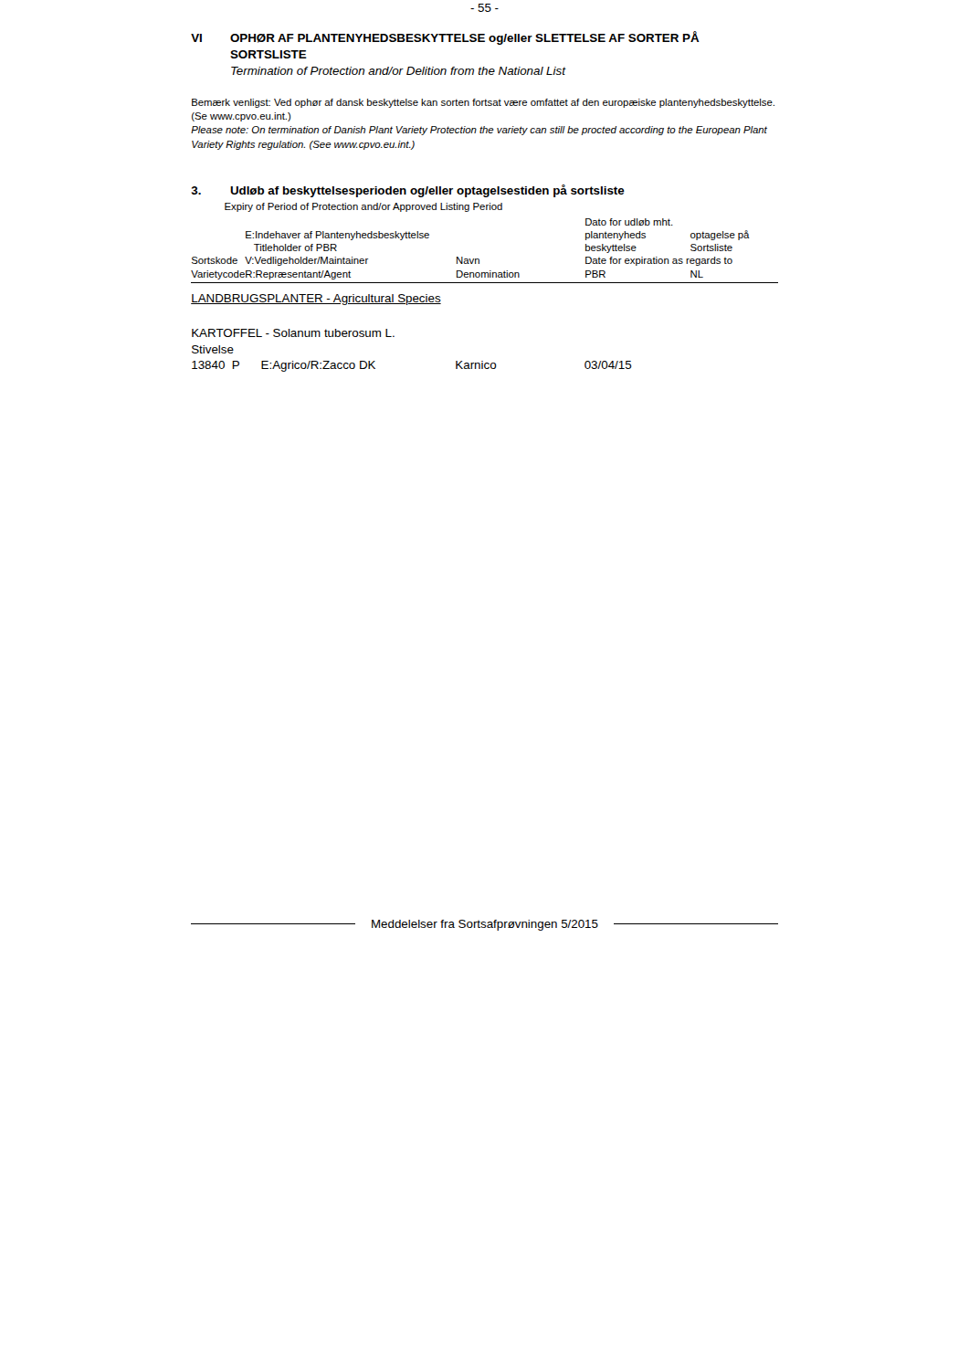- 55 -
VI OPHØR AF PLANTENYHEDSBESKYTTELSE og/eller SLETTELSE AF SORTER PÅ SORTSLISTE
Termination of Protection and/or Delition from the National List
Bemærk venligst: Ved ophør af dansk beskyttelse kan sorten fortsat være omfattet af den europæiske plantenyhedsbeskyttelse.
(Se www.cpvo.eu.int.)
Please note: On termination of Danish Plant Variety Protection the variety can still be procted according to the European Plant Variety Rights regulation. (See www.cpvo.eu.int.)
3. Udløb af beskyttelsesperioden og/eller optagelsestiden på sortsliste
Expiry of Period of Protection and/or Approved Listing Period
| | | | Dato for udløb mht. | |
| | E:Indehaver af Plantenyhedsbeskyttelse | | plantenyheds | optagelse på |
| | Titleholder of PBR | | beskyttelse | Sortsliste |
| Sortskode | V:Vedligeholder/Maintainer | Navn | Date for expiration as regards to |
| Varietycode | R:Repræsentant/Agent | Denomination | PBR | NL |
LANDBRUGSPLANTER - Agricultural Species
KARTOFFEL - Solanum tuberosum L.
Stivelse
| 13840 P | E:Agrico/R:Zacco DK | Karnico | 03/04/15 | |
Meddelelser fra Sortsafprøvningen 5/2015